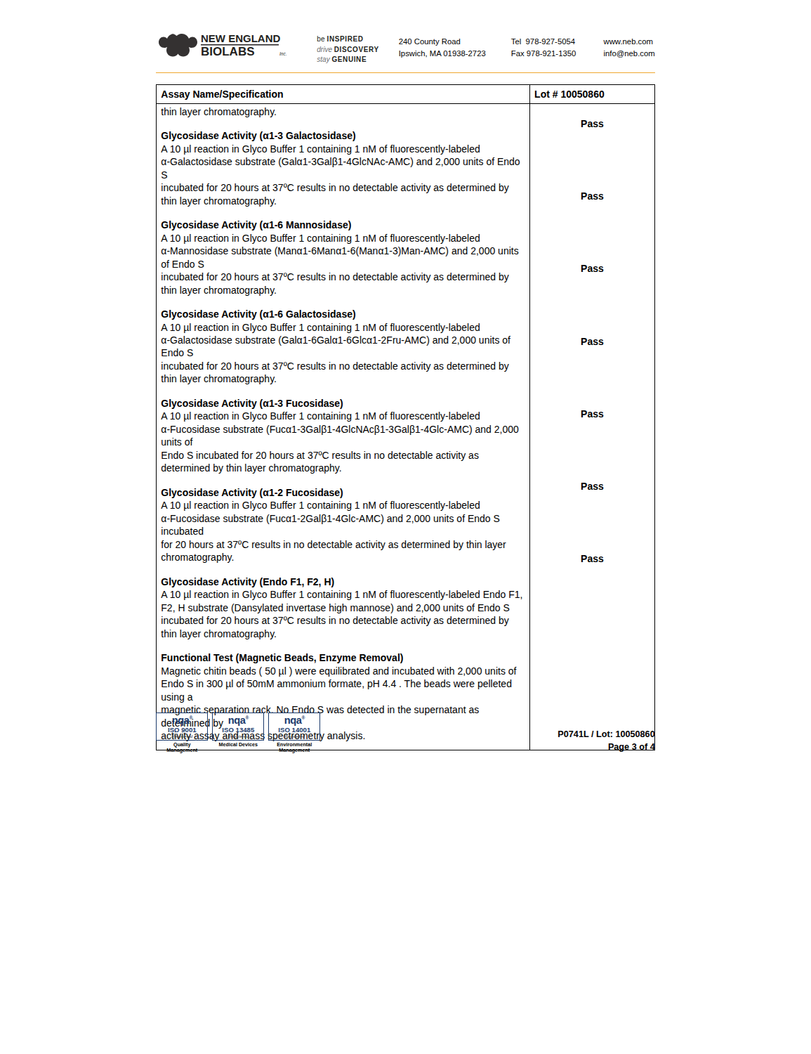NEW ENGLAND BIOLABS Inc.
be INSPIRED
drive DISCOVERY
stay GENUINE
240 County Road
Ipswich, MA 01938-2723
Tel 978-927-5054
Fax 978-921-1350
www.neb.com
info@neb.com
| Assay Name/Specification | Lot # 10050860 |
| --- | --- |
| thin layer chromatography. Glycosidase Activity (α1-3 Galactosidase) A 10 µl reaction in Glyco Buffer 1 containing 1 nM of fluorescently-labeled α-Galactosidase substrate (Galα1-3Galβ1-4GlcNAc-AMC) and 2,000 units of Endo S incubated for 20 hours at 37ºC results in no detectable activity as determined by thin layer chromatography. Glycosidase Activity (α1-6 Mannosidase) A 10 µl reaction in Glyco Buffer 1 containing 1 nM of fluorescently-labeled α-Mannosidase substrate (Manα1-6Manα1-6(Manα1-3)Man-AMC) and 2,000 units of Endo S incubated for 20 hours at 37ºC results in no detectable activity as determined by thin layer chromatography. Glycosidase Activity (α1-6 Galactosidase) A 10 µl reaction in Glyco Buffer 1 containing 1 nM of fluorescently-labeled α-Galactosidase substrate (Galα1-6Galα1-6Glcα1-2Fru-AMC) and 2,000 units of Endo S incubated for 20 hours at 37ºC results in no detectable activity as determined by thin layer chromatography. Glycosidase Activity (α1-3 Fucosidase) A 10 µl reaction in Glyco Buffer 1 containing 1 nM of fluorescently-labeled α-Fucosidase substrate (Fucα1-3Galβ1-4GlcNAcβ1-3Galβ1-4Glc-AMC) and 2,000 units of Endo S incubated for 20 hours at 37ºC results in no detectable activity as determined by thin layer chromatography. Glycosidase Activity (α1-2 Fucosidase) A 10 µl reaction in Glyco Buffer 1 containing 1 nM of fluorescently-labeled α-Fucosidase substrate (Fucα1-2Galβ1-4Glc-AMC) and 2,000 units of Endo S incubated for 20 hours at 37ºC results in no detectable activity as determined by thin layer chromatography. Glycosidase Activity (Endo F1, F2, H) A 10 µl reaction in Glyco Buffer 1 containing 1 nM of fluorescently-labeled Endo F1, F2, H substrate (Dansylated invertase high mannose) and 2,000 units of Endo S incubated for 20 hours at 37ºC results in no detectable activity as determined by thin layer chromatography. Functional Test (Magnetic Beads, Enzyme Removal) Magnetic chitin beads ( 50 µl ) were equilibrated and incubated with 2,000 units of Endo S in 300 µl of 50mM ammonium formate, pH 4.4 . The beads were pelleted using a magnetic separation rack. No Endo S was detected in the supernatant as determined by activity assay and mass spectrometry analysis. | Pass Pass Pass Pass Pass Pass Pass |
nqa®
ISO 9001
Registered
Quality
Management
nqa®
ISO 13485
Registered
Medical Devices
nqa®
ISO 14001
Registered
Environmental
Management
P0741L / Lot: 10050860
Page 3 of 4